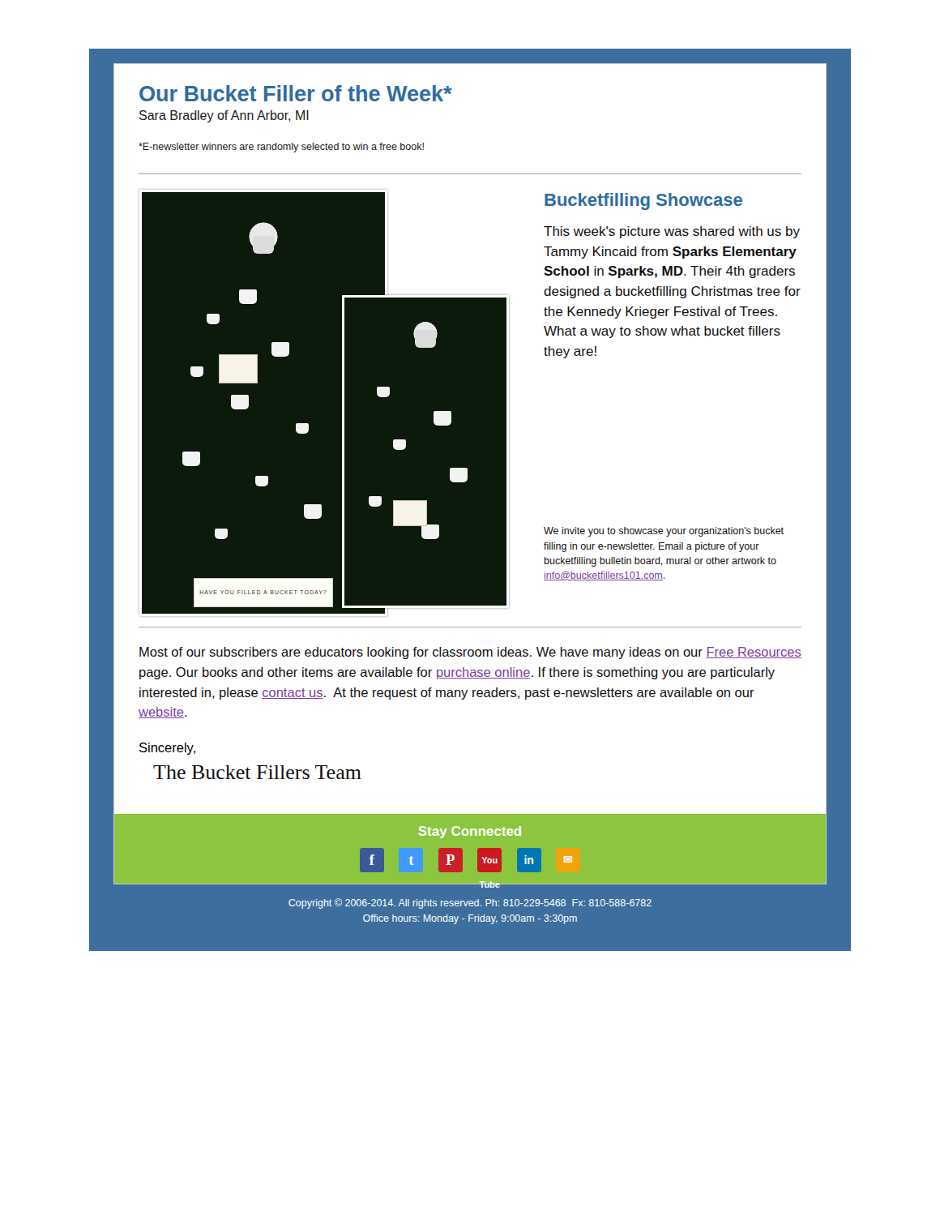Our Bucket Filler of the Week*
Sara Bradley of Ann Arbor, MI
*E-newsletter winners are randomly selected to win a free book!
| HAVE YOU FILLED A BUCKET TODAY? | Bucketfilling Showcase This week's picture was shared with us by Tammy Kincaid from Sparks Elementary School in Sparks, MD . Their 4th graders designed a bucketfilling Christmas tree for the Kennedy Krieger Festival of Trees. What a way to show what bucket fillers they are! We invite you to showcase your organization's bucket filling in our e-newsletter. Email a picture of your bucketfilling bulletin board, mural or other artwork to info@bucketfillers101.com . |
Most of our subscribers are educators looking for classroom ideas. We have many ideas on our Free Resources page. Our books and other items are available for purchase online. If there is something you are particularly interested in, please contact us. At the request of many readers, past e-newsletters are available on our website.
Sincerely,
The Bucket Fillers Team
Stay Connected
f t P You
Tube in ✉
Copyright © 2006-2014. All rights reserved. Ph: 810-229-5468 Fx: 810-588-6782
Office hours: Monday - Friday, 9:00am - 3:30pm